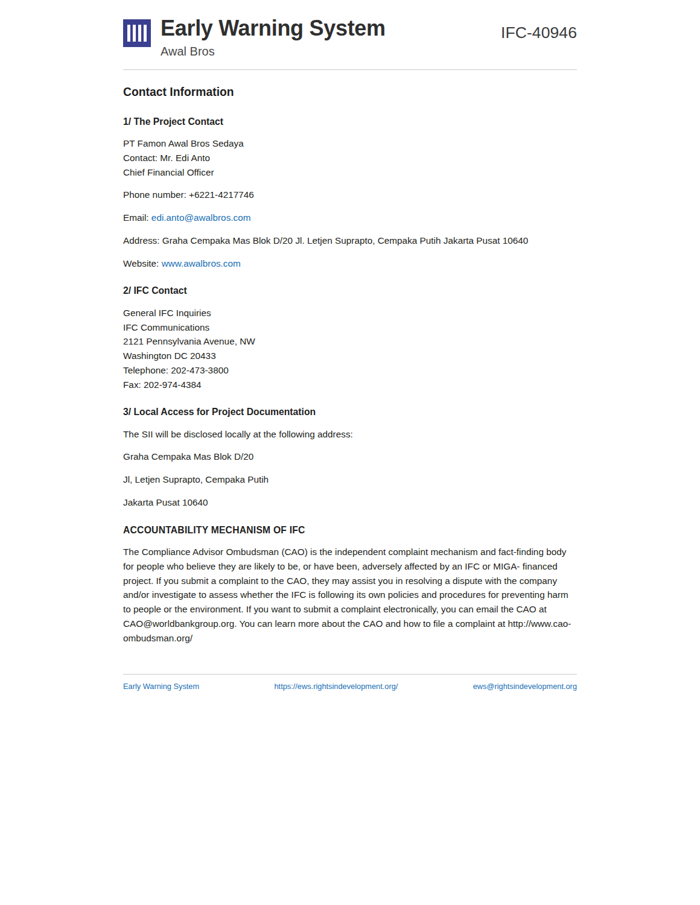Early Warning System
Awal Bros
IFC-40946
Contact Information
1/ The Project Contact
PT Famon Awal Bros Sedaya
Contact: Mr. Edi Anto
Chief Financial Officer
Phone number: +6221-4217746
Email: edi.anto@awalbros.com
Address: Graha Cempaka Mas Blok D/20 Jl. Letjen Suprapto, Cempaka Putih Jakarta Pusat 10640
Website: www.awalbros.com
2/ IFC Contact
General IFC Inquiries
IFC Communications
2121 Pennsylvania Avenue, NW
Washington DC 20433
Telephone: 202-473-3800
Fax: 202-974-4384
3/ Local Access for Project Documentation
The SII will be disclosed locally at the following address:
Graha Cempaka Mas Blok D/20
Jl, Letjen Suprapto, Cempaka Putih
Jakarta Pusat 10640
ACCOUNTABILITY MECHANISM OF IFC
The Compliance Advisor Ombudsman (CAO) is the independent complaint mechanism and fact-finding body for people who believe they are likely to be, or have been, adversely affected by an IFC or MIGA- financed project. If you submit a complaint to the CAO, they may assist you in resolving a dispute with the company and/or investigate to assess whether the IFC is following its own policies and procedures for preventing harm to people or the environment. If you want to submit a complaint electronically, you can email the CAO at CAO@worldbankgroup.org. You can learn more about the CAO and how to file a complaint at http://www.cao-ombudsman.org/
Early Warning System
https://ews.rightsindevelopment.org/
ews@rightsindevelopment.org